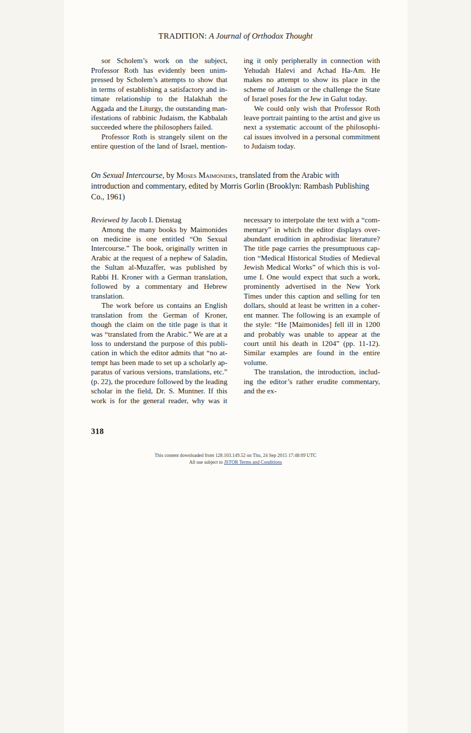TRADITION: A Journal of Orthodox Thought
sor Scholem’s work on the subject, Professor Roth has evidently been unimpressed by Scholem’s attempts to show that in terms of establishing a satisfactory and intimate relationship to the Halakhah the Aggada and the Liturgy, the outstanding manifestations of rabbinic Judaism, the Kabbalah succeeded where the philosophers failed.
Professor Roth is strangely silent on the entire question of the land of Israel, mentioning it only peripherally in connection with Yehudah Halevi and Achad Ha-Am. He makes no attempt to show its place in the scheme of Judaism or the challenge the State of Israel poses for the Jew in Galut today.
We could only wish that Professor Roth leave portrait painting to the artist and give us next a systematic account of the philosophical issues involved in a personal commitment to Judaism today.
On Sexual Intercourse, by Moses Maimonides, translated from the Arabic with introduction and commentary, edited by Morris Gorlin (Brooklyn: Rambash Publishing Co., 1961)
Reviewed by Jacob I. Dienstag
Among the many books by Maimonides on medicine is one entitled “On Sexual Intercourse.” The book, originally written in Arabic at the request of a nephew of Saladin, the Sultan al-Muzaffer, was published by Rabbi H. Kroner with a German translation, followed by a commentary and Hebrew translation.
The work before us contains an English translation from the German of Kroner, though the claim on the title page is that it was “translated from the Arabic.” We are at a loss to understand the purpose of this publication in which the editor admits that “no attempt has been made to set up a scholarly apparatus of various versions, translations, etc.” (p. 22), the procedure followed by the leading scholar in the field, Dr. S. Muntner. If this work is for the general reader, why was it necessary to interpolate the text with a “commentary” in which the editor displays overabundant erudition in aphrodisiac literature? The title page carries the presumptuous caption “Medical Historical Studies of Medieval Jewish Medical Works” of which this is volume I. One would expect that such a work, prominently advertised in the New York Times under this caption and selling for ten dollars, should at least be written in a coherent manner. The following is an example of the style: “He [Maimonides] fell ill in 1200 and probably was unable to appear at the court until his death in 1204” (pp. 11-12). Similar examples are found in the entire volume.
The translation, the introduction, including the editor’s rather erudite commentary, and the ex-
318
This content downloaded from 128.103.149.52 on Thu, 24 Sep 2015 17:48:09 UTC
All use subject to JSTOR Terms and Conditions